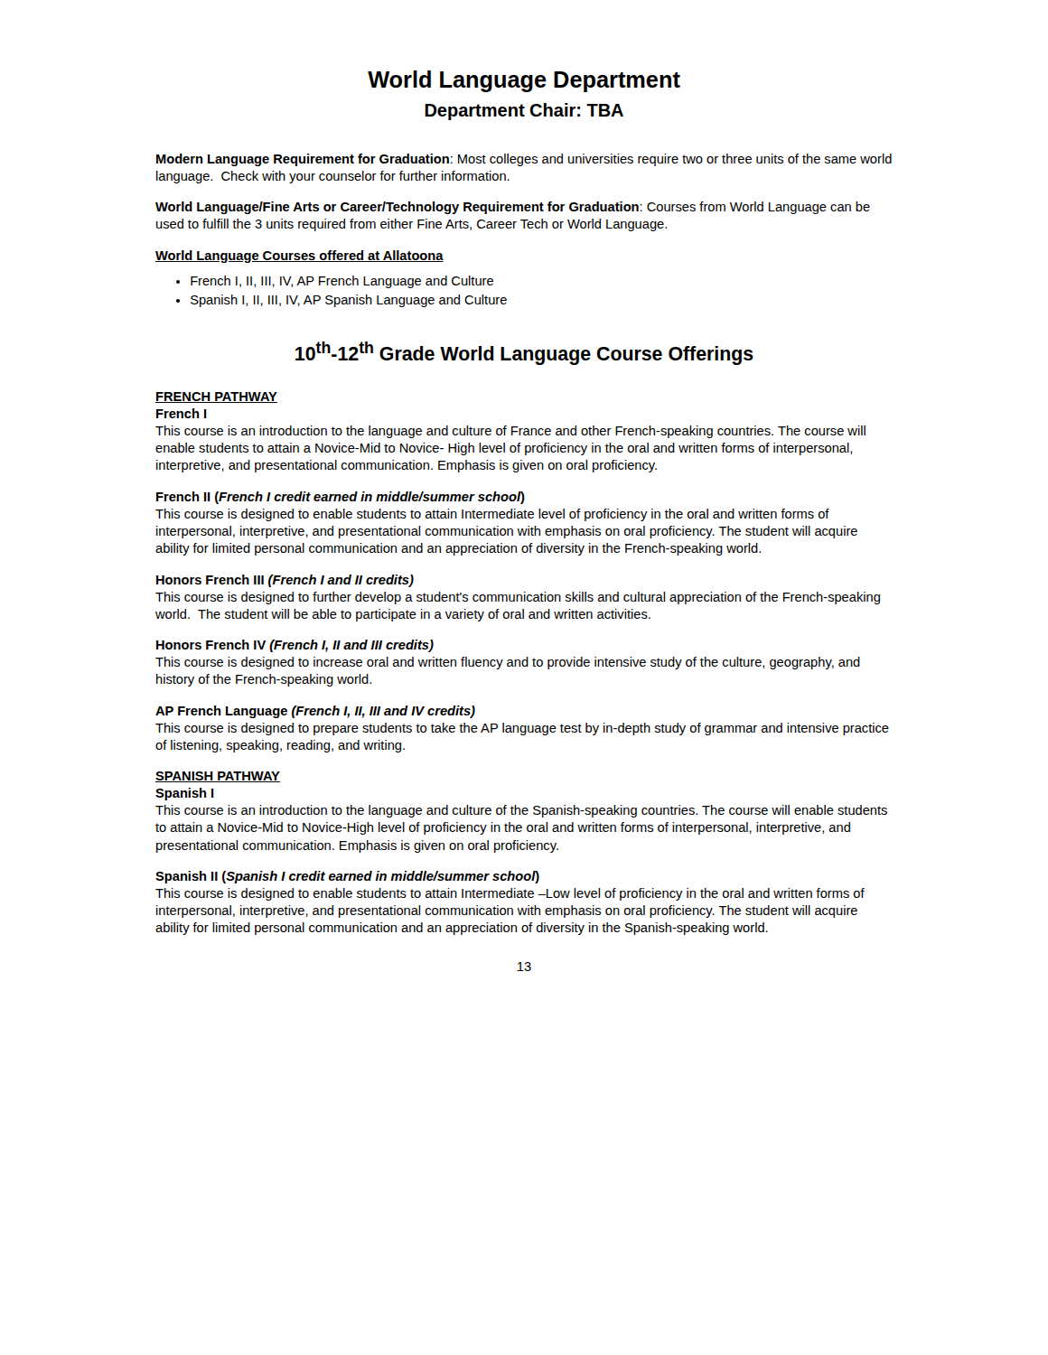World Language Department
Department Chair: TBA
Modern Language Requirement for Graduation: Most colleges and universities require two or three units of the same world language. Check with your counselor for further information.
World Language/Fine Arts or Career/Technology Requirement for Graduation: Courses from World Language can be used to fulfill the 3 units required from either Fine Arts, Career Tech or World Language.
World Language Courses offered at Allatoona
French I, II, III, IV, AP French Language and Culture
Spanish I, II, III, IV, AP Spanish Language and Culture
10th-12th Grade World Language Course Offerings
FRENCH PATHWAY
French I
This course is an introduction to the language and culture of France and other French-speaking countries. The course will enable students to attain a Novice-Mid to Novice- High level of proficiency in the oral and written forms of interpersonal, interpretive, and presentational communication. Emphasis is given on oral proficiency.
French II (French I credit earned in middle/summer school)
This course is designed to enable students to attain Intermediate level of proficiency in the oral and written forms of interpersonal, interpretive, and presentational communication with emphasis on oral proficiency. The student will acquire ability for limited personal communication and an appreciation of diversity in the French-speaking world.
Honors French III (French I and II credits)
This course is designed to further develop a student's communication skills and cultural appreciation of the French-speaking world. The student will be able to participate in a variety of oral and written activities.
Honors French IV (French I, II and III credits)
This course is designed to increase oral and written fluency and to provide intensive study of the culture, geography, and history of the French-speaking world.
AP French Language (French I, II, III and IV credits)
This course is designed to prepare students to take the AP language test by in-depth study of grammar and intensive practice of listening, speaking, reading, and writing.
SPANISH PATHWAY
Spanish I
This course is an introduction to the language and culture of the Spanish-speaking countries. The course will enable students to attain a Novice-Mid to Novice-High level of proficiency in the oral and written forms of interpersonal, interpretive, and presentational communication. Emphasis is given on oral proficiency.
Spanish II (Spanish I credit earned in middle/summer school)
This course is designed to enable students to attain Intermediate –Low level of proficiency in the oral and written forms of interpersonal, interpretive, and presentational communication with emphasis on oral proficiency. The student will acquire ability for limited personal communication and an appreciation of diversity in the Spanish-speaking world.
13